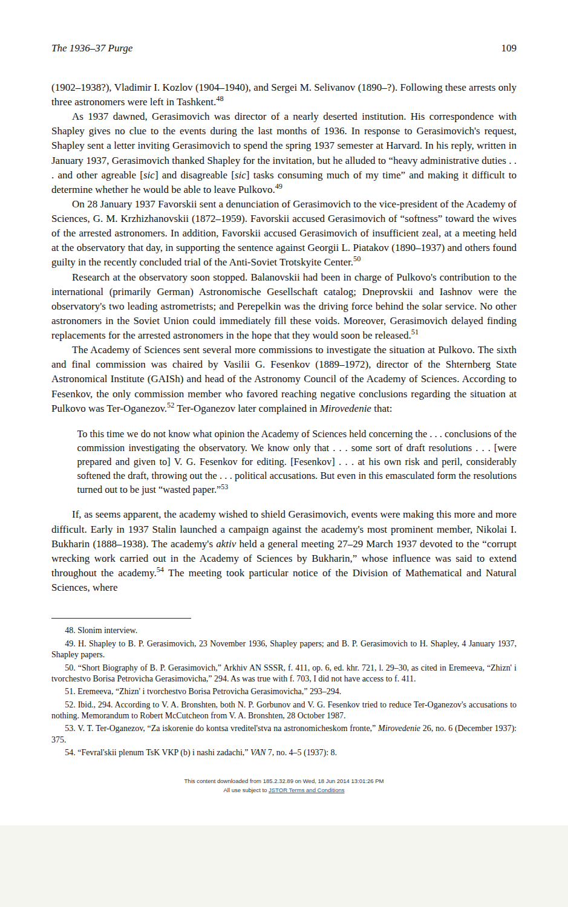The 1936–37 Purge 109
(1902–1938?), Vladimir I. Kozlov (1904–1940), and Sergei M. Selivanov (1890–?). Following these arrests only three astronomers were left in Tashkent.48
As 1937 dawned, Gerasimovich was director of a nearly deserted institution. His correspondence with Shapley gives no clue to the events during the last months of 1936. In response to Gerasimovich's request, Shapley sent a letter inviting Gerasimovich to spend the spring 1937 semester at Harvard. In his reply, written in January 1937, Gerasimovich thanked Shapley for the invitation, but he alluded to “heavy administrative duties . . . and other agreable [sic] and disagreable [sic] tasks consuming much of my time” and making it difficult to determine whether he would be able to leave Pulkovo.49
On 28 January 1937 Favorskii sent a denunciation of Gerasimovich to the vice-president of the Academy of Sciences, G. M. Krzhizhanovskii (1872–1959). Favorskii accused Gerasimovich of “softness” toward the wives of the arrested astronomers. In addition, Favorskii accused Gerasimovich of insufficient zeal, at a meeting held at the observatory that day, in supporting the sentence against Georgii L. Piatakov (1890–1937) and others found guilty in the recently concluded trial of the Anti-Soviet Trotskyite Center.50
Research at the observatory soon stopped. Balanovskii had been in charge of Pulkovo's contribution to the international (primarily German) Astronomische Gesellschaft catalog; Dneprovskii and Iashnov were the observatory's two leading astrometrists; and Perepelkin was the driving force behind the solar service. No other astronomers in the Soviet Union could immediately fill these voids. Moreover, Gerasimovich delayed finding replacements for the arrested astronomers in the hope that they would soon be released.51
The Academy of Sciences sent several more commissions to investigate the situation at Pulkovo. The sixth and final commission was chaired by Vasilii G. Fesenkov (1889–1972), director of the Shternberg State Astronomical Institute (GAISh) and head of the Astronomy Council of the Academy of Sciences. According to Fesenkov, the only commission member who favored reaching negative conclusions regarding the situation at Pulkovo was Ter-Oganezov.52 Ter-Oganezov later complained in Mirovedenie that:
To this time we do not know what opinion the Academy of Sciences held concerning the . . . conclusions of the commission investigating the observatory. We know only that . . . some sort of draft resolutions . . . [were prepared and given to] V. G. Fesenkov for editing. [Fesenkov] . . . at his own risk and peril, considerably softened the draft, throwing out the . . . political accusations. But even in this emasculated form the resolutions turned out to be just “wasted paper.”53
If, as seems apparent, the academy wished to shield Gerasimovich, events were making this more and more difficult. Early in 1937 Stalin launched a campaign against the academy's most prominent member, Nikolai I. Bukharin (1888–1938). The academy's aktiv held a general meeting 27–29 March 1937 devoted to the “corrupt wrecking work carried out in the Academy of Sciences by Bukharin,” whose influence was said to extend throughout the academy.54 The meeting took particular notice of the Division of Mathematical and Natural Sciences, where
48. Slonim interview.
49. H. Shapley to B. P. Gerasimovich, 23 November 1936, Shapley papers; and B. P. Gerasimovich to H. Shapley, 4 January 1937, Shapley papers.
50. “Short Biography of B. P. Gerasimovich,” Arkhiv AN SSSR, f. 411, op. 6, ed. khr. 721, l. 29–30, as cited in Eremeeva, “Zhizn' i tvorchestvo Borisa Petrovicha Gerasimovicha,” 294. As was true with f. 703, I did not have access to f. 411.
51. Eremeeva, “Zhizn' i tvorchestvo Borisa Petrovicha Gerasimovicha,” 293–294.
52. Ibid., 294. According to V. A. Bronshten, both N. P. Gorbunov and V. G. Fesenkov tried to reduce Ter-Oganezov's accusations to nothing. Memorandum to Robert McCutcheon from V. A. Bronshten, 28 October 1987.
53. V. T. Ter-Oganezov, “Za iskorenie do kontsa vreditel'stva na astronomicheskom fronte,” Mirovedenie 26, no. 6 (December 1937): 375.
54. “Fevral'skii plenum TsK VKP (b) i nashi zadachi,” VAN 7, no. 4–5 (1937): 8.
This content downloaded from 185.2.32.89 on Wed, 18 Jun 2014 13:01:26 PM
All use subject to JSTOR Terms and Conditions